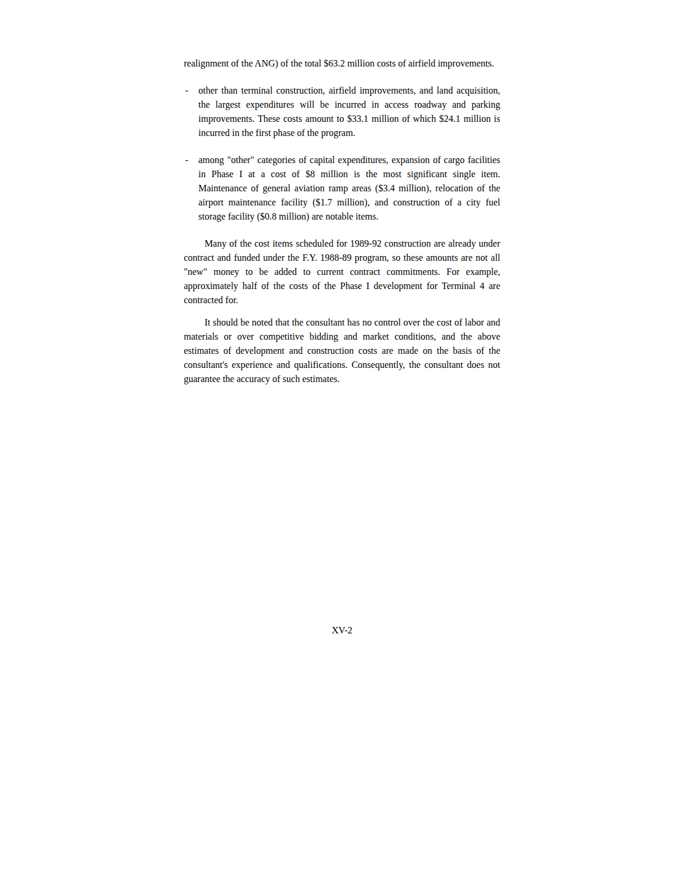realignment of the ANG) of the total $63.2 million costs of airfield improvements.
other than terminal construction, airfield improvements, and land acquisition, the largest expenditures will be incurred in access roadway and parking improvements. These costs amount to $33.1 million of which $24.1 million is incurred in the first phase of the program.
among "other" categories of capital expenditures, expansion of cargo facilities in Phase I at a cost of $8 million is the most significant single item. Maintenance of general aviation ramp areas ($3.4 million), relocation of the airport maintenance facility ($1.7 million), and construction of a city fuel storage facility ($0.8 million) are notable items.
Many of the cost items scheduled for 1989-92 construction are already under contract and funded under the F.Y. 1988-89 program, so these amounts are not all "new" money to be added to current contract commitments. For example, approximately half of the costs of the Phase I development for Terminal 4 are contracted for.
It should be noted that the consultant has no control over the cost of labor and materials or over competitive bidding and market conditions, and the above estimates of development and construction costs are made on the basis of the consultant's experience and qualifications. Consequently, the consultant does not guarantee the accuracy of such estimates.
XV-2